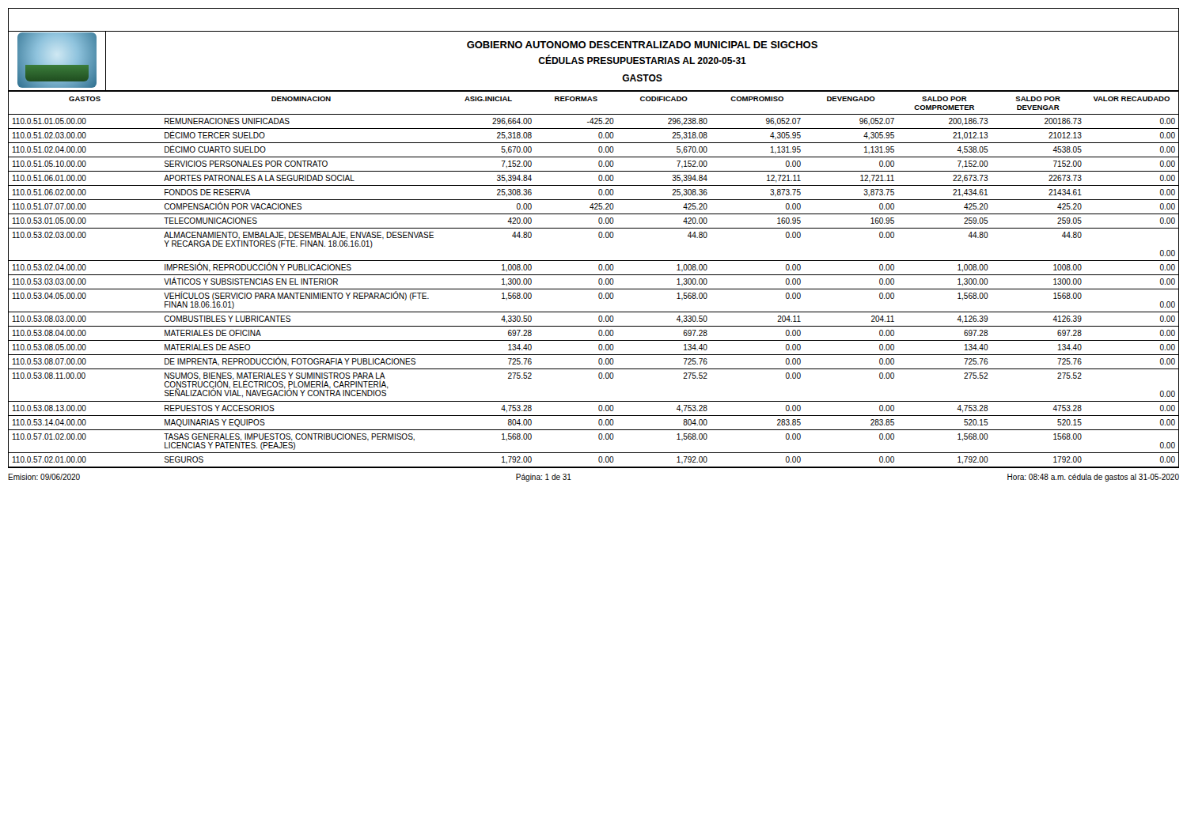| | GOBIERNO AUTONOMO DESCENTRALIZADO MUNICIPAL DE SIGCHOS CÉDULAS PRESUPUESTARIAS AL 2020-05-31 GASTOS |
| GASTOS | DENOMINACION | ASIG.INICIAL | REFORMAS | CODIFICADO | COMPROMISO | DEVENGADO | SALDO POR COMPROMETER | SALDO POR DEVENGAR | VALOR RECAUDADO |
| --- | --- | --- | --- | --- | --- | --- | --- | --- | --- |
| 110.0.51.01.05.00.00 | REMUNERACIONES UNIFICADAS | 296,664.00 | -425.20 | 296,238.80 | 96,052.07 | 96,052.07 | 200,186.73 | 200186.73 | 0.00 |
| 110.0.51.02.03.00.00 | DÉCIMO TERCER SUELDO | 25,318.08 | 0.00 | 25,318.08 | 4,305.95 | 4,305.95 | 21,012.13 | 21012.13 | 0.00 |
| 110.0.51.02.04.00.00 | DÉCIMO CUARTO SUELDO | 5,670.00 | 0.00 | 5,670.00 | 1,131.95 | 1,131.95 | 4,538.05 | 4538.05 | 0.00 |
| 110.0.51.05.10.00.00 | SERVICIOS PERSONALES POR CONTRATO | 7,152.00 | 0.00 | 7,152.00 | 0.00 | 0.00 | 7,152.00 | 7152.00 | 0.00 |
| 110.0.51.06.01.00.00 | APORTES PATRONALES A LA SEGURIDAD SOCIAL | 35,394.84 | 0.00 | 35,394.84 | 12,721.11 | 12,721.11 | 22,673.73 | 22673.73 | 0.00 |
| 110.0.51.06.02.00.00 | FONDOS DE RESERVA | 25,308.36 | 0.00 | 25,308.36 | 3,873.75 | 3,873.75 | 21,434.61 | 21434.61 | 0.00 |
| 110.0.51.07.07.00.00 | COMPENSACIÓN POR VACACIONES | 0.00 | 425.20 | 425.20 | 0.00 | 0.00 | 425.20 | 425.20 | 0.00 |
| 110.0.53.01.05.00.00 | TELECOMUNICACIONES | 420.00 | 0.00 | 420.00 | 160.95 | 160.95 | 259.05 | 259.05 | 0.00 |
| 110.0.53.02.03.00.00 | ALMACENAMIENTO, EMBALAJE, DESEMBALAJE, ENVASE, DESENVASE Y RECARGA DE EXTINTORES (FTE. FINAN. 18.06.16.01) | 44.80 | 0.00 | 44.80 | 0.00 | 0.00 | 44.80 | 44.80 | 0.00 |
| 110.0.53.02.04.00.00 | IMPRESIÓN, REPRODUCCIÓN Y PUBLICACIONES | 1,008.00 | 0.00 | 1,008.00 | 0.00 | 0.00 | 1,008.00 | 1008.00 | 0.00 |
| 110.0.53.03.03.00.00 | VIÁTICOS Y SUBSISTENCIAS EN EL INTERIOR | 1,300.00 | 0.00 | 1,300.00 | 0.00 | 0.00 | 1,300.00 | 1300.00 | 0.00 |
| 110.0.53.04.05.00.00 | VEHÍCULOS (SERVICIO PARA MANTENIMIENTO Y REPARACIÓN) (FTE. FINAN 18.06.16.01) | 1,568.00 | 0.00 | 1,568.00 | 0.00 | 0.00 | 1,568.00 | 1568.00 | 0.00 |
| 110.0.53.08.03.00.00 | COMBUSTIBLES Y LUBRICANTES | 4,330.50 | 0.00 | 4,330.50 | 204.11 | 204.11 | 4,126.39 | 4126.39 | 0.00 |
| 110.0.53.08.04.00.00 | MATERIALES DE OFICINA | 697.28 | 0.00 | 697.28 | 0.00 | 0.00 | 697.28 | 697.28 | 0.00 |
| 110.0.53.08.05.00.00 | MATERIALES DE ASEO | 134.40 | 0.00 | 134.40 | 0.00 | 0.00 | 134.40 | 134.40 | 0.00 |
| 110.0.53.08.07.00.00 | DE IMPRENTA, REPRODUCCIÓN, FOTOGRAFIA Y PUBLICACIONES | 725.76 | 0.00 | 725.76 | 0.00 | 0.00 | 725.76 | 725.76 | 0.00 |
| 110.0.53.08.11.00.00 | NSUMOS, BIENES, MATERIALES Y SUMINISTROS PARA LA CONSTRUCCIÓN, ELÉCTRICOS, PLOMERÍA, CARPINTERÍA, SEÑALIZACIÓN VIAL, NAVEGACIÓN Y CONTRA INCENDIOS | 275.52 | 0.00 | 275.52 | 0.00 | 0.00 | 275.52 | 275.52 | 0.00 |
| 110.0.53.08.13.00.00 | REPUESTOS Y ACCESORIOS | 4,753.28 | 0.00 | 4,753.28 | 0.00 | 0.00 | 4,753.28 | 4753.28 | 0.00 |
| 110.0.53.14.04.00.00 | MAQUINARIAS Y EQUIPOS | 804.00 | 0.00 | 804.00 | 283.85 | 283.85 | 520.15 | 520.15 | 0.00 |
| 110.0.57.01.02.00.00 | TASAS GENERALES, IMPUESTOS, CONTRIBUCIONES, PERMISOS, LICENCIAS Y PATENTES. (PEAJES) | 1,568.00 | 0.00 | 1,568.00 | 0.00 | 0.00 | 1,568.00 | 1568.00 | 0.00 |
| 110.0.57.02.01.00.00 | SEGUROS | 1,792.00 | 0.00 | 1,792.00 | 0.00 | 0.00 | 1,792.00 | 1792.00 | 0.00 |
Emision: 09/06/2020
Página: 1 de 31
Hora: 08:48 a.m. cédula de gastos al 31-05-2020